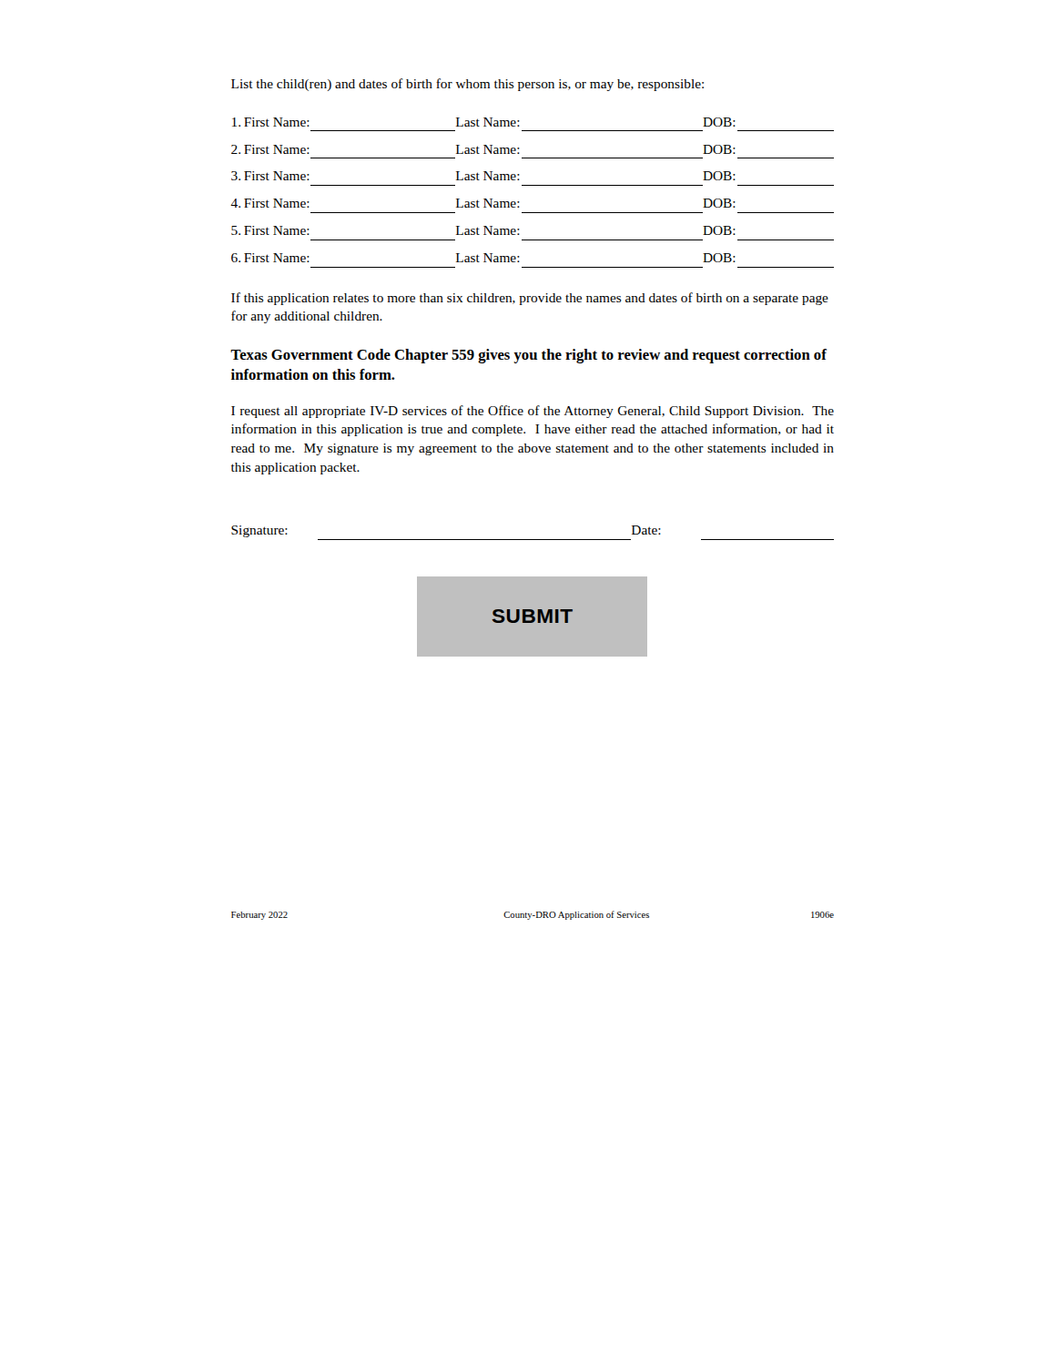List the child(ren) and dates of birth for whom this person is, or may be, responsible:
| 1. | First Name: | | Last Name: | | DOB: | |
| 2. | First Name: | | Last Name: | | DOB: | |
| 3. | First Name: | | Last Name: | | DOB: | |
| 4. | First Name: | | Last Name: | | DOB: | |
| 5. | First Name: | | Last Name: | | DOB: | |
| 6. | First Name: | | Last Name: | | DOB: | |
If this application relates to more than six children, provide the names and dates of birth on a separate page for any additional children.
Texas Government Code Chapter 559 gives you the right to review and request correction of information on this form.
I request all appropriate IV-D services of the Office of the Attorney General, Child Support Division. The information in this application is true and complete. I have either read the attached information, or had it read to me. My signature is my agreement to the above statement and to the other statements included in this application packet.
| Signature: | | Date: | |
SUBMIT
| February 2022 | County-DRO Application of Services | 1906e |